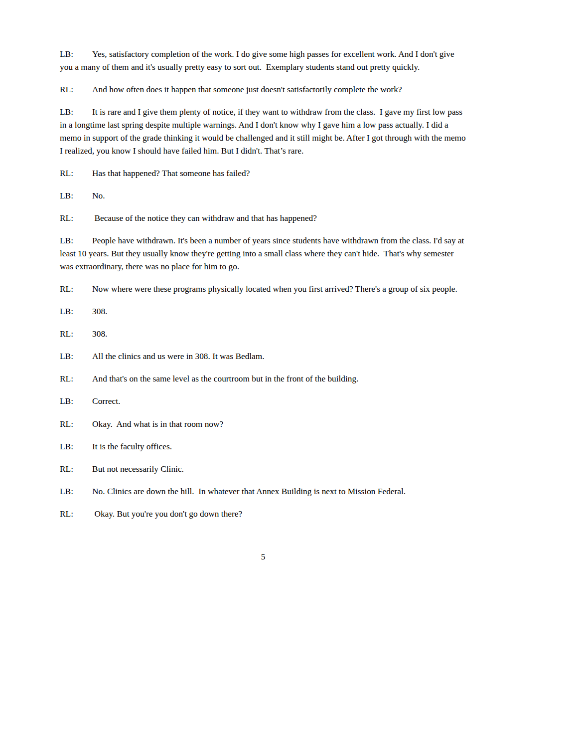LB: Yes, satisfactory completion of the work. I do give some high passes for excellent work. And I don't give you a many of them and it's usually pretty easy to sort out. Exemplary students stand out pretty quickly.
RL: And how often does it happen that someone just doesn't satisfactorily complete the work?
LB: It is rare and I give them plenty of notice, if they want to withdraw from the class. I gave my first low pass in a longtime last spring despite multiple warnings. And I don't know why I gave him a low pass actually. I did a memo in support of the grade thinking it would be challenged and it still might be. After I got through with the memo I realized, you know I should have failed him. But I didn't. That’s rare.
RL: Has that happened? That someone has failed?
LB: No.
RL: Because of the notice they can withdraw and that has happened?
LB: People have withdrawn. It's been a number of years since students have withdrawn from the class. I'd say at least 10 years. But they usually know they're getting into a small class where they can't hide. That's why semester was extraordinary, there was no place for him to go.
RL: Now where were these programs physically located when you first arrived? There's a group of six people.
LB: 308.
RL: 308.
LB: All the clinics and us were in 308. It was Bedlam.
RL: And that's on the same level as the courtroom but in the front of the building.
LB: Correct.
RL: Okay. And what is in that room now?
LB: It is the faculty offices.
RL: But not necessarily Clinic.
LB: No. Clinics are down the hill. In whatever that Annex Building is next to Mission Federal.
RL: Okay. But you're you don't go down there?
5